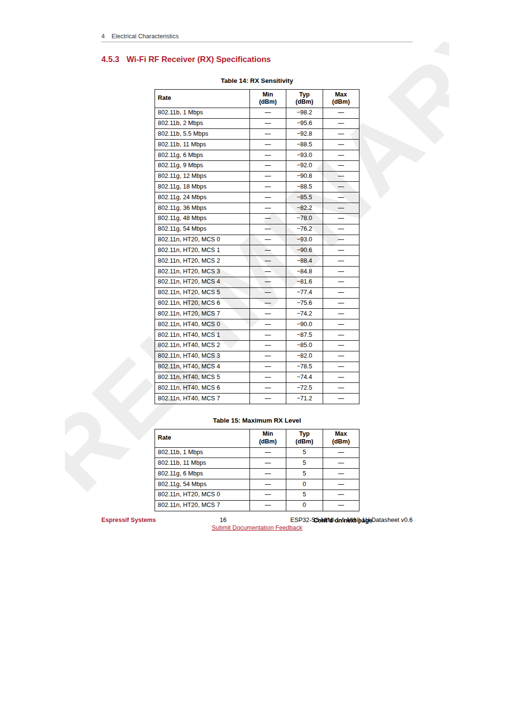PRELIMINARY
4 Electrical Characteristics
4.5.3 Wi-Fi RF Receiver (RX) Specifications
Table 14: RX Sensitivity
| Rate | Min (dBm) | Typ (dBm) | Max (dBm) |
| --- | --- | --- | --- |
| 802.11b, 1 Mbps | — | −98.2 | — |
| 802.11b, 2 Mbps | — | −95.6 | — |
| 802.11b, 5.5 Mbps | — | −92.8 | — |
| 802.11b, 11 Mbps | — | −88.5 | — |
| 802.11g, 6 Mbps | — | −93.0 | — |
| 802.11g, 9 Mbps | — | −92.0 | — |
| 802.11g, 12 Mbps | — | −90.8 | — |
| 802.11g, 18 Mbps | — | −88.5 | — |
| 802.11g, 24 Mbps | — | −85.5 | — |
| 802.11g, 36 Mbps | — | −82.2 | — |
| 802.11g, 48 Mbps | — | −78.0 | — |
| 802.11g, 54 Mbps | — | −76.2 | — |
| 802.11n, HT20, MCS 0 | — | −93.0 | — |
| 802.11n, HT20, MCS 1 | — | −90.6 | — |
| 802.11n, HT20, MCS 2 | — | −88.4 | — |
| 802.11n, HT20, MCS 3 | — | −84.8 | — |
| 802.11n, HT20, MCS 4 | — | −81.6 | — |
| 802.11n, HT20, MCS 5 | — | −77.4 | — |
| 802.11n, HT20, MCS 6 | — | −75.6 | — |
| 802.11n, HT20, MCS 7 | — | −74.2 | — |
| 802.11n, HT40, MCS 0 | — | −90.0 | — |
| 802.11n, HT40, MCS 1 | — | −87.5 | — |
| 802.11n, HT40, MCS 2 | — | −85.0 | — |
| 802.11n, HT40, MCS 3 | — | −82.0 | — |
| 802.11n, HT40, MCS 4 | — | −78.5 | — |
| 802.11n, HT40, MCS 5 | — | −74.4 | — |
| 802.11n, HT40, MCS 6 | — | −72.5 | — |
| 802.11n, HT40, MCS 7 | — | −71.2 | — |
Table 15: Maximum RX Level
| Rate | Min (dBm) | Typ (dBm) | Max (dBm) |
| --- | --- | --- | --- |
| 802.11b, 1 Mbps | — | 5 | — |
| 802.11b, 11 Mbps | — | 5 | — |
| 802.11g, 6 Mbps | — | 5 | — |
| 802.11g, 54 Mbps | — | 0 | — |
| 802.11n, HT20, MCS 0 | — | 5 | — |
| 802.11n, HT20, MCS 7 | — | 0 | — |
Cont’d on next page
Espressif Systems
16
ESP32-S3-MINI-1 & MINI-1U Datasheet v0.6
Submit Documentation Feedback